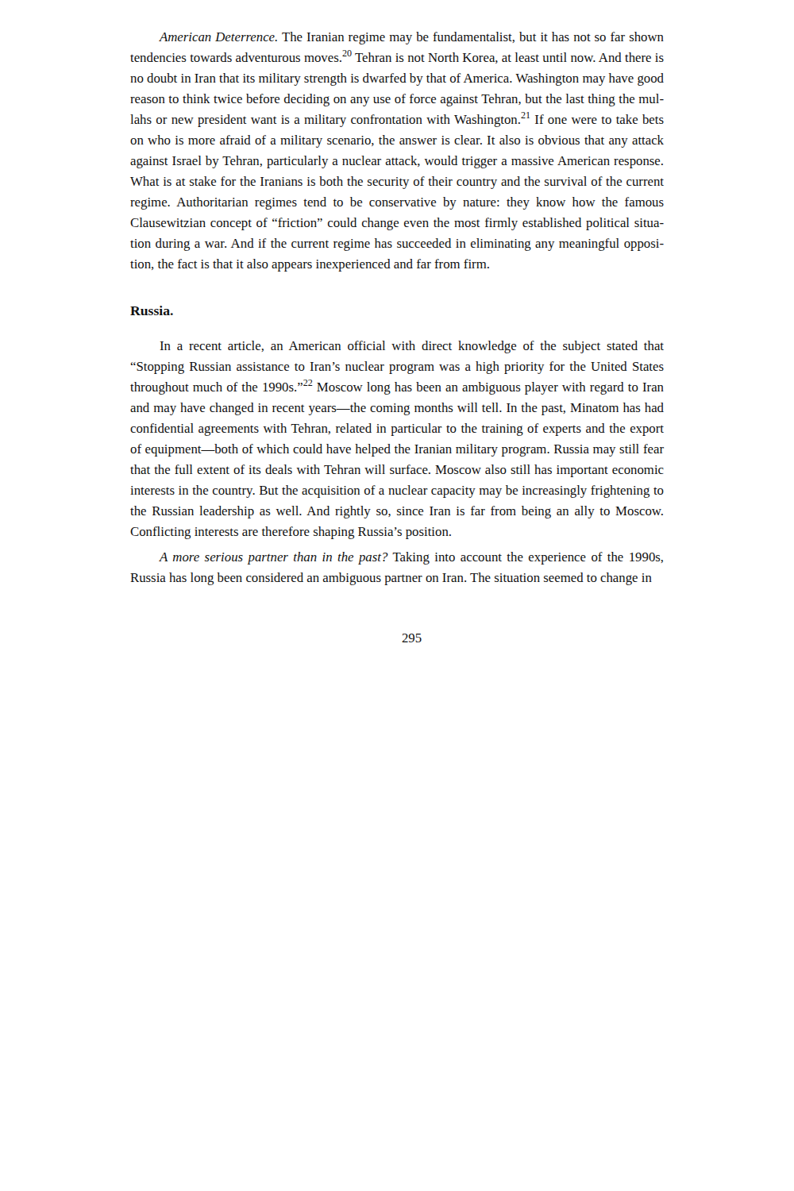American Deterrence. The Iranian regime may be fundamentalist, but it has not so far shown tendencies towards adventurous moves.20 Tehran is not North Korea, at least until now. And there is no doubt in Iran that its military strength is dwarfed by that of America. Washington may have good reason to think twice before deciding on any use of force against Tehran, but the last thing the mullahs or new president want is a military confrontation with Washington.21 If one were to take bets on who is more afraid of a military scenario, the answer is clear. It also is obvious that any attack against Israel by Tehran, particularly a nuclear attack, would trigger a massive American response. What is at stake for the Iranians is both the security of their country and the survival of the current regime. Authoritarian regimes tend to be conservative by nature: they know how the famous Clausewitzian concept of “friction” could change even the most firmly established political situation during a war. And if the current regime has succeeded in eliminating any meaningful opposition, the fact is that it also appears inexperienced and far from firm.
Russia.
In a recent article, an American official with direct knowledge of the subject stated that “Stopping Russian assistance to Iran’s nuclear program was a high priority for the United States throughout much of the 1990s.”22 Moscow long has been an ambiguous player with regard to Iran and may have changed in recent years—the coming months will tell. In the past, Minatom has had confidential agreements with Tehran, related in particular to the training of experts and the export of equipment—both of which could have helped the Iranian military program. Russia may still fear that the full extent of its deals with Tehran will surface. Moscow also still has important economic interests in the country. But the acquisition of a nuclear capacity may be increasingly frightening to the Russian leadership as well. And rightly so, since Iran is far from being an ally to Moscow. Conflicting interests are therefore shaping Russia’s position.
A more serious partner than in the past? Taking into account the experience of the 1990s, Russia has long been considered an ambiguous partner on Iran. The situation seemed to change in
295